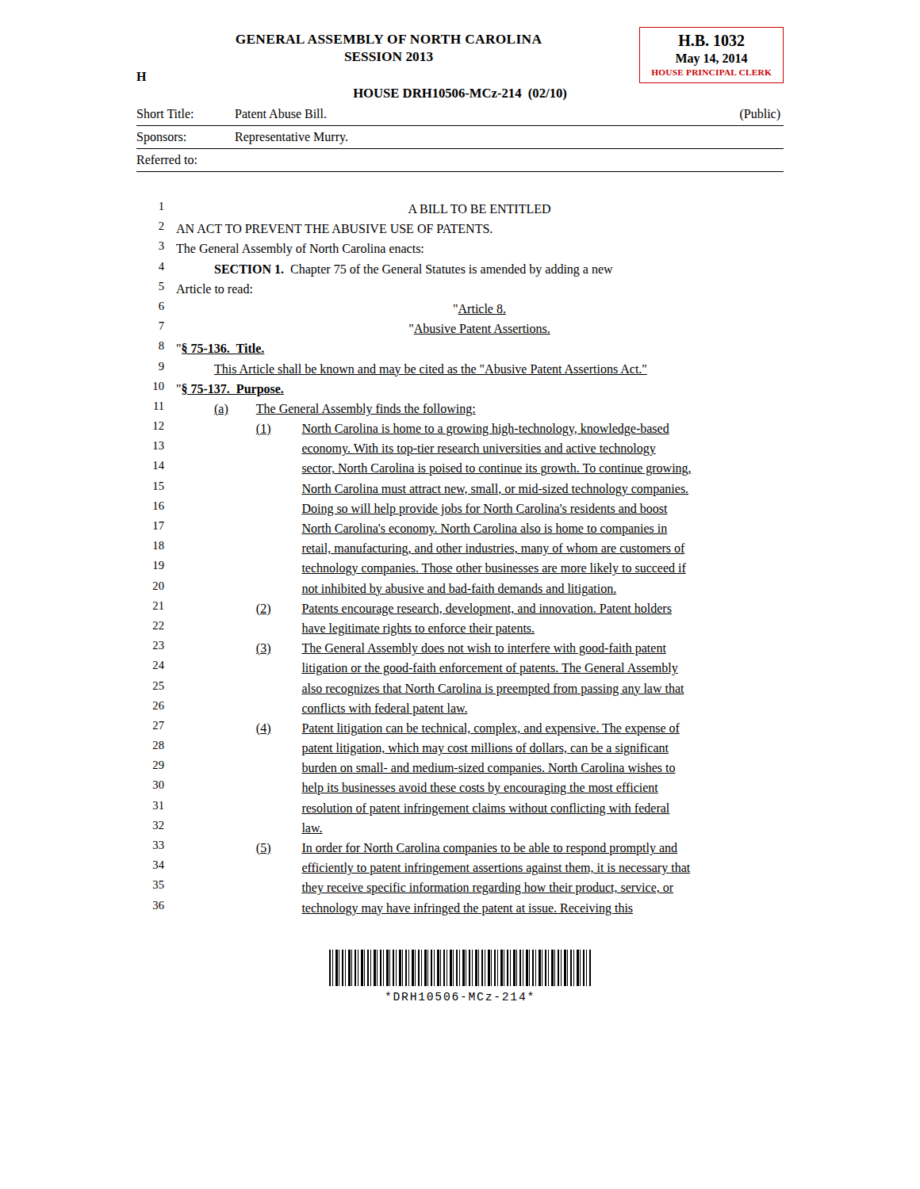H.B. 1032
May 14, 2014
HOUSE PRINCIPAL CLERK
GENERAL ASSEMBLY OF NORTH CAROLINA
SESSION 2013
H D
HOUSE DRH10506-MCz-214 (02/10)
| Short Title: | Patent Abuse Bill. | (Public) |
| Sponsors: | Representative Murry. |
| Referred to: | |
| 1 | A BILL TO BE ENTITLED |
| 2 | AN ACT TO PREVENT THE ABUSIVE USE OF PATENTS. |
| 3 | The General Assembly of North Carolina enacts: |
| 4 | SECTION 1. Chapter 75 of the General Statutes is amended by adding a new |
| 5 | Article to read: |
| 6 | " Article 8. |
| 7 | " Abusive Patent Assertions. |
| 8 | " § 75-136. Title. |
| 9 | This Article shall be known and may be cited as the "Abusive Patent Assertions Act." |
| 10 | " § 75-137. Purpose. |
| 11 | (a) The General Assembly finds the following: |
| 12 | (1) North Carolina is home to a growing high-technology, knowledge-based |
| 13 | economy. With its top-tier research universities and active technology |
| 14 | sector, North Carolina is poised to continue its growth. To continue growing, |
| 15 | North Carolina must attract new, small, or mid-sized technology companies. |
| 16 | Doing so will help provide jobs for North Carolina's residents and boost |
| 17 | North Carolina's economy. North Carolina also is home to companies in |
| 18 | retail, manufacturing, and other industries, many of whom are customers of |
| 19 | technology companies. Those other businesses are more likely to succeed if |
| 20 | not inhibited by abusive and bad-faith demands and litigation. |
| 21 | (2) Patents encourage research, development, and innovation. Patent holders |
| 22 | have legitimate rights to enforce their patents. |
| 23 | (3) The General Assembly does not wish to interfere with good-faith patent |
| 24 | litigation or the good-faith enforcement of patents. The General Assembly |
| 25 | also recognizes that North Carolina is preempted from passing any law that |
| 26 | conflicts with federal patent law. |
| 27 | (4) Patent litigation can be technical, complex, and expensive. The expense of |
| 28 | patent litigation, which may cost millions of dollars, can be a significant |
| 29 | burden on small- and medium-sized companies. North Carolina wishes to |
| 30 | help its businesses avoid these costs by encouraging the most efficient |
| 31 | resolution of patent infringement claims without conflicting with federal |
| 32 | law. |
| 33 | (5) In order for North Carolina companies to be able to respond promptly and |
| 34 | efficiently to patent infringement assertions against them, it is necessary that |
| 35 | they receive specific information regarding how their product, service, or |
| 36 | technology may have infringed the patent at issue. Receiving this |
*DRH10506-MCz-214*